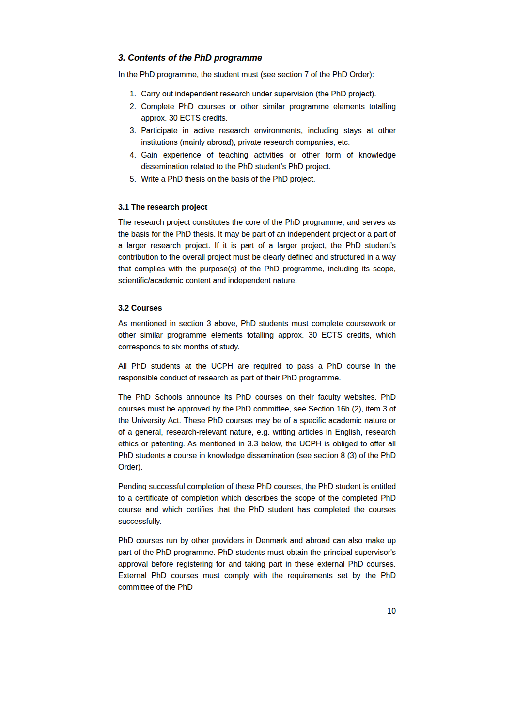3. Contents of the PhD programme
In the PhD programme, the student must (see section 7 of the PhD Order):
Carry out independent research under supervision (the PhD project).
Complete PhD courses or other similar programme elements totalling approx. 30 ECTS credits.
Participate in active research environments, including stays at other institutions (mainly abroad), private research companies, etc.
Gain experience of teaching activities or other form of knowledge dissemination related to the PhD student’s PhD project.
Write a PhD thesis on the basis of the PhD project.
3.1 The research project
The research project constitutes the core of the PhD programme, and serves as the basis for the PhD thesis. It may be part of an independent project or a part of a larger research project. If it is part of a larger project, the PhD student’s contribution to the overall project must be clearly defined and structured in a way that complies with the purpose(s) of the PhD programme, including its scope, scientific/academic content and independent nature.
3.2 Courses
As mentioned in section 3 above, PhD students must complete coursework or other similar programme elements totalling approx. 30 ECTS credits, which corresponds to six months of study.
All PhD students at the UCPH are required to pass a PhD course in the responsible conduct of research as part of their PhD programme.
The PhD Schools announce its PhD courses on their faculty websites. PhD courses must be approved by the PhD committee, see Section 16b (2), item 3 of the University Act. These PhD courses may be of a specific academic nature or of a general, research-relevant nature, e.g. writing articles in English, research ethics or patenting. As mentioned in 3.3 below, the UCPH is obliged to offer all PhD students a course in knowledge dissemination (see section 8 (3) of the PhD Order).
Pending successful completion of these PhD courses, the PhD student is entitled to a certificate of completion which describes the scope of the completed PhD course and which certifies that the PhD student has completed the courses successfully.
PhD courses run by other providers in Denmark and abroad can also make up part of the PhD programme. PhD students must obtain the principal supervisor's approval before registering for and taking part in these external PhD courses. External PhD courses must comply with the requirements set by the PhD committee of the PhD
10